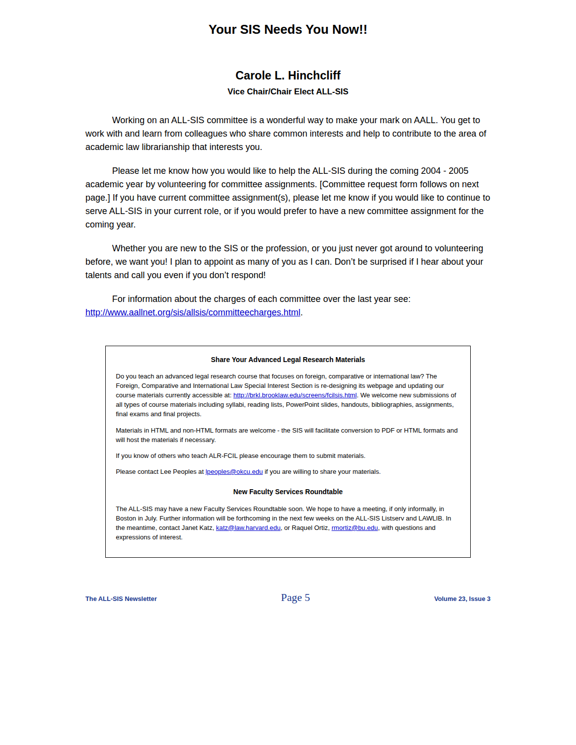Your SIS Needs You Now!!
Carole L. Hinchcliff
Vice Chair/Chair Elect ALL-SIS
Working on an ALL-SIS committee is a wonderful way to make your mark on AALL. You get to work with and learn from colleagues who share common interests and help to contribute to the area of academic law librarianship that interests you.
Please let me know how you would like to help the ALL-SIS during the coming 2004 - 2005 academic year by volunteering for committee assignments. [Committee request form follows on next page.] If you have current committee assignment(s), please let me know if you would like to continue to serve ALL-SIS in your current role, or if you would prefer to have a new committee assignment for the coming year.
Whether you are new to the SIS or the profession, or you just never got around to volunteering before, we want you! I plan to appoint as many of you as I can. Don’t be surprised if I hear about your talents and call you even if you don’t respond!
For information about the charges of each committee over the last year see:
http://www.aallnet.org/sis/allsis/committeecharges.html.
Share Your Advanced Legal Research Materials
Do you teach an advanced legal research course that focuses on foreign, comparative or international law? The Foreign, Comparative and International Law Special Interest Section is re-designing its webpage and updating our course materials currently accessible at: http://brkl.brooklaw.edu/screens/fcilsis.html. We welcome new submissions of all types of course materials including syllabi, reading lists, PowerPoint slides, handouts, bibliographies, assignments, final exams and final projects.
Materials in HTML and non-HTML formats are welcome - the SIS will facilitate conversion to PDF or HTML formats and will host the materials if necessary.
If you know of others who teach ALR-FCIL please encourage them to submit materials.
Please contact Lee Peoples at lpeoples@okcu.edu if you are willing to share your materials.
New Faculty Services Roundtable
The ALL-SIS may have a new Faculty Services Roundtable soon. We hope to have a meeting, if only informally, in Boston in July. Further information will be forthcoming in the next few weeks on the ALL-SIS Listserv and LAWLIB. In the meantime, contact Janet Katz, katz@law.harvard.edu, or Raquel Ortiz, rmortiz@bu.edu, with questions and expressions of interest.
The ALL-SIS Newsletter Page 5 Volume 23, Issue 3